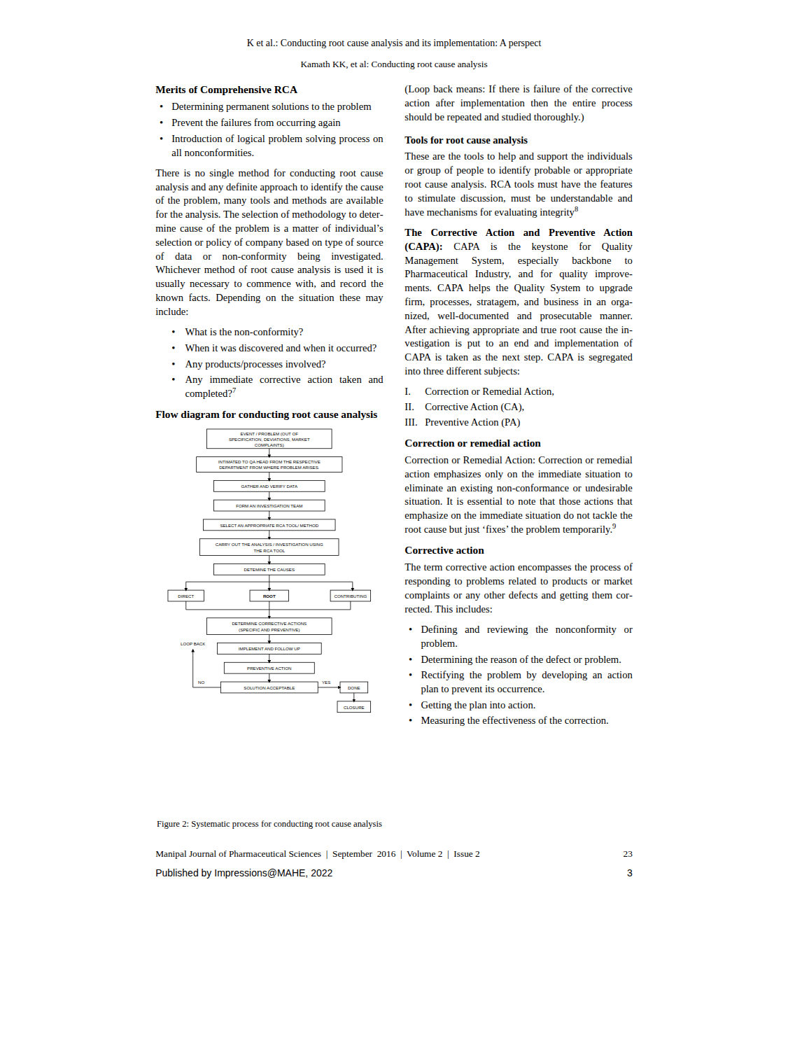K et al.: Conducting root cause analysis and its implementation: A perspect
Kamath KK, et al: Conducting root cause analysis
Merits of Comprehensive RCA
Determining permanent solutions to the problem
Prevent the failures from occurring again
Introduction of logical problem solving process on all nonconformities.
There is no single method for conducting root cause analysis and any definite approach to identify the cause of the problem, many tools and methods are available for the analysis. The selection of methodology to determine cause of the problem is a matter of individual’s selection or policy of company based on type of source of data or non-conformity being investigated. Whichever method of root cause analysis is used it is usually necessary to commence with, and record the known facts. Depending on the situation these may include:
What is the non-conformity?
When it was discovered and when it occurred?
Any products/processes involved?
Any immediate corrective action taken and completed?7
Flow diagram for conducting root cause analysis
EVENT / PROBLEM (OUT OF SPECIFICATION, DEVIATIONS, MARKET COMPLAINTS) INTIMATED TO QA HEAD FROM THE RESPECTIVE DEPARTMENT FROM WHERE PROBLEM ARISES. GATHER AND VERIFY DATA FORM AN INVESTIGATION TEAM SELECT AN APPROPRIATE RCA TOOL/ METHOD CARRY OUT THE ANALYSIS / INVESTIGATION USING THE RCA TOOL DETEMINE THE CAUSES DIRECT ROOT CONTRIBUTING DETERMINE CORRECTIVE ACTIONS (SPECIFIC AND PREVENTIVE) IMPLEMENT AND FOLLOW UP PREVENTIVE ACTION SOLUTION ACCEPTABLE YES DONE CLOSURE NO LOOP BACK
Figure 2: Systematic process for conducting root cause analysis
(Loop back means: If there is failure of the corrective action after implementation then the entire process should be repeated and studied thoroughly.)
Tools for root cause analysis
These are the tools to help and support the individuals or group of people to identify probable or appropriate root cause analysis. RCA tools must have the features to stimulate discussion, must be understandable and have mechanisms for evaluating integrity8
The Corrective Action and Preventive Action (CAPA): CAPA is the keystone for Quality Management System, especially backbone to Pharmaceutical Industry, and for quality improvements. CAPA helps the Quality System to upgrade firm, processes, stratagem, and business in an organized, well-documented and prosecutable manner. After achieving appropriate and true root cause the investigation is put to an end and implementation of CAPA is taken as the next step. CAPA is segregated into three different subjects:
Correction or Remedial Action,
Corrective Action (CA),
Preventive Action (PA)
Correction or remedial action
Correction or Remedial Action: Correction or remedial action emphasizes only on the immediate situation to eliminate an existing non-conformance or undesirable situation. It is essential to note that those actions that emphasize on the immediate situation do not tackle the root cause but just ‘fixes’ the problem temporarily.9
Corrective action
The term corrective action encompasses the process of responding to problems related to products or market complaints or any other defects and getting them corrected. This includes:
Defining and reviewing the nonconformity or problem.
Determining the reason of the defect or problem.
Rectifying the problem by developing an action plan to prevent its occurrence.
Getting the plan into action.
Measuring the effectiveness of the correction.
Manipal Journal of Pharmaceutical Sciences | September 2016 | Volume 2 | Issue 2
23
Published by Impressions@MAHE, 2022
3